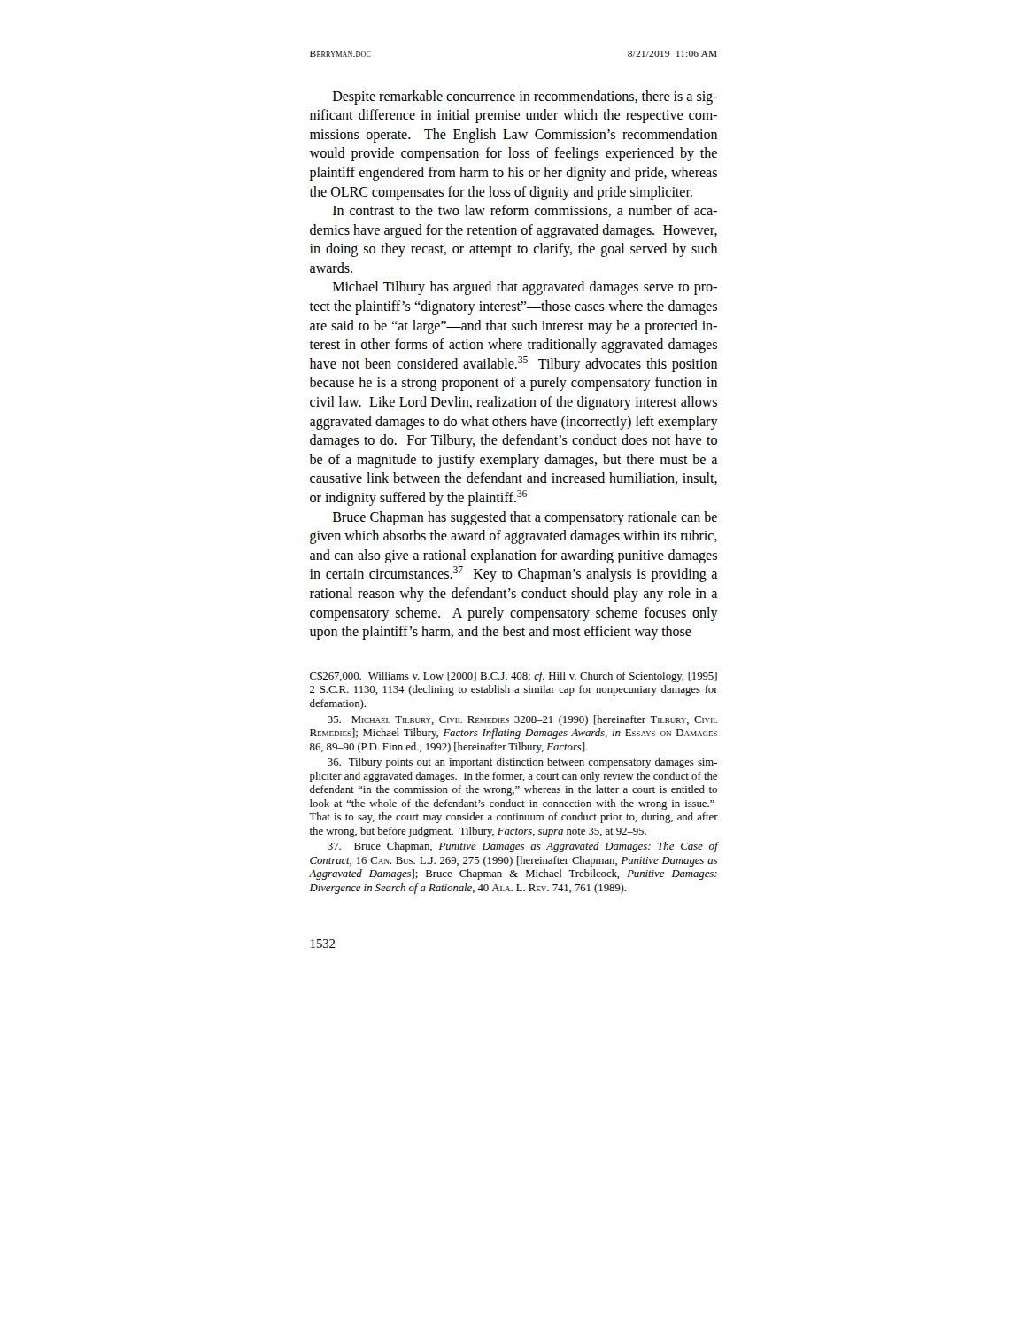Berryman.doc 8/21/2019 11:06 AM
Despite remarkable concurrence in recommendations, there is a significant difference in initial premise under which the respective commissions operate. The English Law Commission’s recommendation would provide compensation for loss of feelings experienced by the plaintiff engendered from harm to his or her dignity and pride, whereas the OLRC compensates for the loss of dignity and pride simpliciter.
In contrast to the two law reform commissions, a number of academics have argued for the retention of aggravated damages. However, in doing so they recast, or attempt to clarify, the goal served by such awards.
Michael Tilbury has argued that aggravated damages serve to protect the plaintiff’s “dignatory interest”—those cases where the damages are said to be “at large”—and that such interest may be a protected interest in other forms of action where traditionally aggravated damages have not been considered available.35 Tilbury advocates this position because he is a strong proponent of a purely compensatory function in civil law. Like Lord Devlin, realization of the dignatory interest allows aggravated damages to do what others have (incorrectly) left exemplary damages to do. For Tilbury, the defendant’s conduct does not have to be of a magnitude to justify exemplary damages, but there must be a causative link between the defendant and increased humiliation, insult, or indignity suffered by the plaintiff.36
Bruce Chapman has suggested that a compensatory rationale can be given which absorbs the award of aggravated damages within its rubric, and can also give a rational explanation for awarding punitive damages in certain circumstances.37 Key to Chapman’s analysis is providing a rational reason why the defendant’s conduct should play any role in a compensatory scheme. A purely compensatory scheme focuses only upon the plaintiff’s harm, and the best and most efficient way those
C$267,000. Williams v. Low [2000] B.C.J. 408; cf. Hill v. Church of Scientology, [1995] 2 S.C.R. 1130, 1134 (declining to establish a similar cap for nonpecuniary damages for defamation).
35. Michael Tilbury, Civil Remedies 3208–21 (1990) [hereinafter Tilbury, Civil Remedies]; Michael Tilbury, Factors Inflating Damages Awards, in Essays on Damages 86, 89–90 (P.D. Finn ed., 1992) [hereinafter Tilbury, Factors].
36. Tilbury points out an important distinction between compensatory damages simpliciter and aggravated damages. In the former, a court can only review the conduct of the defendant “in the commission of the wrong,” whereas in the latter a court is entitled to look at “the whole of the defendant’s conduct in connection with the wrong in issue.” That is to say, the court may consider a continuum of conduct prior to, during, and after the wrong, but before judgment. Tilbury, Factors, supra note 35, at 92–95.
37. Bruce Chapman, Punitive Damages as Aggravated Damages: The Case of Contract, 16 Can. Bus. L.J. 269, 275 (1990) [hereinafter Chapman, Punitive Damages as Aggravated Damages]; Bruce Chapman & Michael Trebilcock, Punitive Damages: Divergence in Search of a Rationale, 40 Ala. L. Rev. 741, 761 (1989).
1532